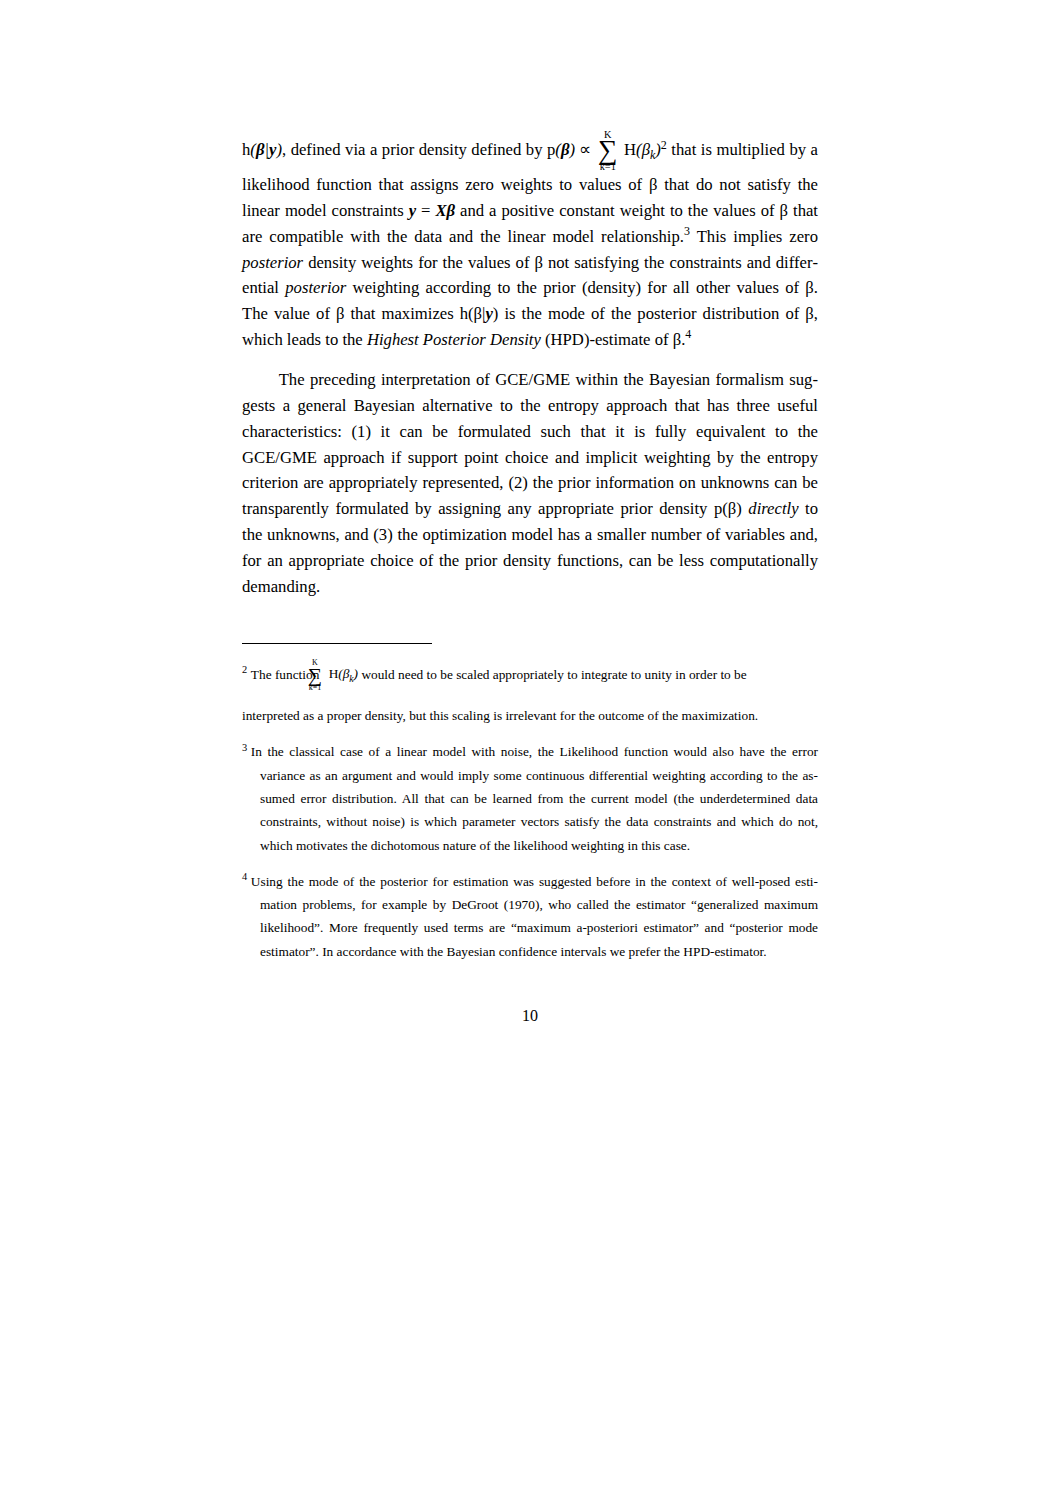h(β|y), defined via a prior density defined by p(β) ∝ K∑k=1 H(βk) 2 that is multiplied by a likelihood function that assigns zero weights to values of β that do not satisfy the linear model constraints y = Xβ and a positive constant weight to the values of β that are compatible with the data and the linear model relationship.3 This implies zero posterior density weights for the values of β not satisfying the constraints and differ‑ ential posterior weighting according to the prior (density) for all other values of β. The value of β that maximizes h(β|y) is the mode of the posterior distribution of β, which leads to the Highest Posterior Density (HPD)-estimate of β.4
The preceding interpretation of GCE/GME within the Bayesian formalism sug‑ gests a general Bayesian alternative to the entropy approach that has three useful characteristics: (1) it can be formulated such that it is fully equivalent to the GCE/GME approach if support point choice and implicit weighting by the entropy criterion are appropriately represented, (2) the prior information on unknowns can be transparently formulated by assigning any appropriate prior density p(β) directly to the unknowns, and (3) the optimization model has a smaller number of variables and, for an appropriate choice of the prior density functions, can be less computationally demanding.
2 The function K∑k=1 H(βk) would need to be scaled appropriately to integrate to unity in order to be
interpreted as a proper density, but this scaling is irrelevant for the outcome of the maximization.
3 In the classical case of a linear model with noise, the Likelihood function would also have the error variance as an argument and would imply some continuous differential weighting according to the as‑ sumed error distribution. All that can be learned from the current model (the underdetermined data constraints, without noise) is which parameter vectors satisfy the data constraints and which do not, which motivates the dichotomous nature of the likelihood weighting in this case.
4 Using the mode of the posterior for estimation was suggested before in the context of well-posed esti‑ mation problems, for example by DeGroot (1970), who called the estimator “generalized maximum likelihood”. More frequently used terms are “maximum a-posteriori estimator” and “posterior mode estimator”. In accordance with the Bayesian confidence intervals we prefer the HPD-estimator.
10